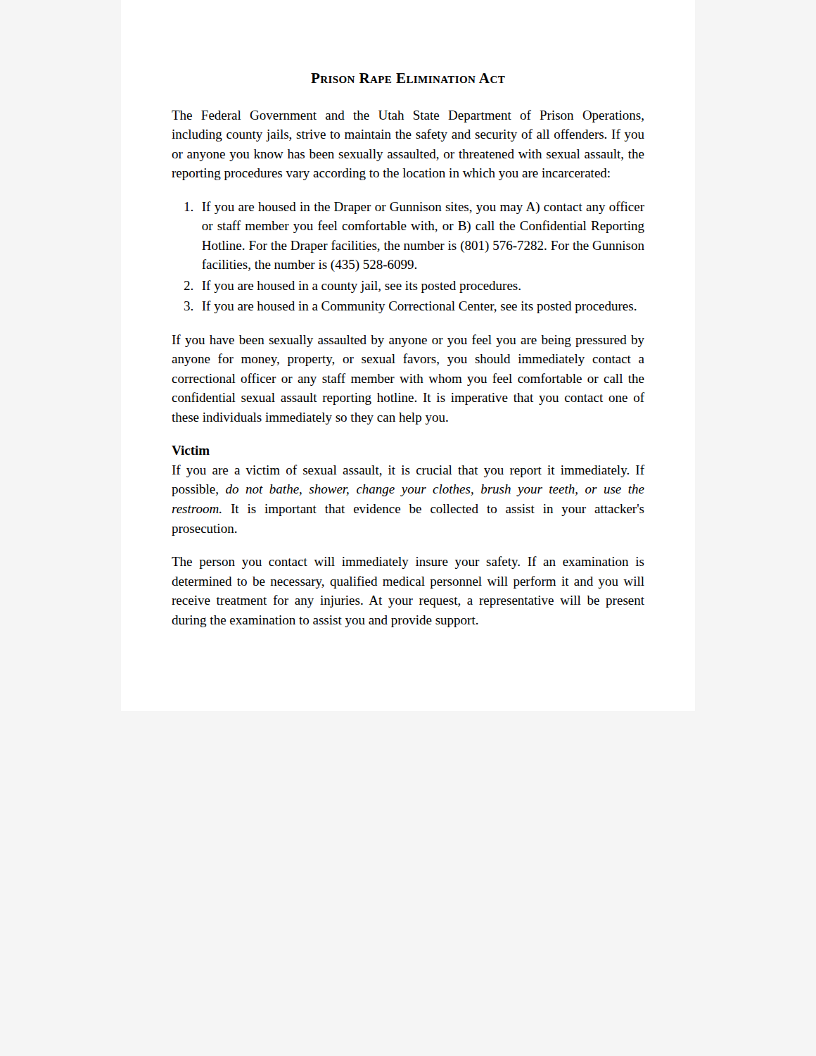Prison Rape Elimination Act
The Federal Government and the Utah State Department of Prison Operations, including county jails, strive to maintain the safety and security of all offenders. If you or anyone you know has been sexually assaulted, or threatened with sexual assault, the reporting procedures vary according to the location in which you are incarcerated:
If you are housed in the Draper or Gunnison sites, you may A) contact any officer or staff member you feel comfortable with, or B) call the Confidential Reporting Hotline. For the Draper facilities, the number is (801) 576-7282. For the Gunnison facilities, the number is (435) 528-6099.
If you are housed in a county jail, see its posted procedures.
If you are housed in a Community Correctional Center, see its posted procedures.
If you have been sexually assaulted by anyone or you feel you are being pressured by anyone for money, property, or sexual favors, you should immediately contact a correctional officer or any staff member with whom you feel comfortable or call the confidential sexual assault reporting hotline. It is imperative that you contact one of these individuals immediately so they can help you.
Victim
If you are a victim of sexual assault, it is crucial that you report it immediately. If possible, do not bathe, shower, change your clothes, brush your teeth, or use the restroom. It is important that evidence be collected to assist in your attacker's prosecution.
The person you contact will immediately insure your safety. If an examination is determined to be necessary, qualified medical personnel will perform it and you will receive treatment for any injuries. At your request, a representative will be present during the examination to assist you and provide support.